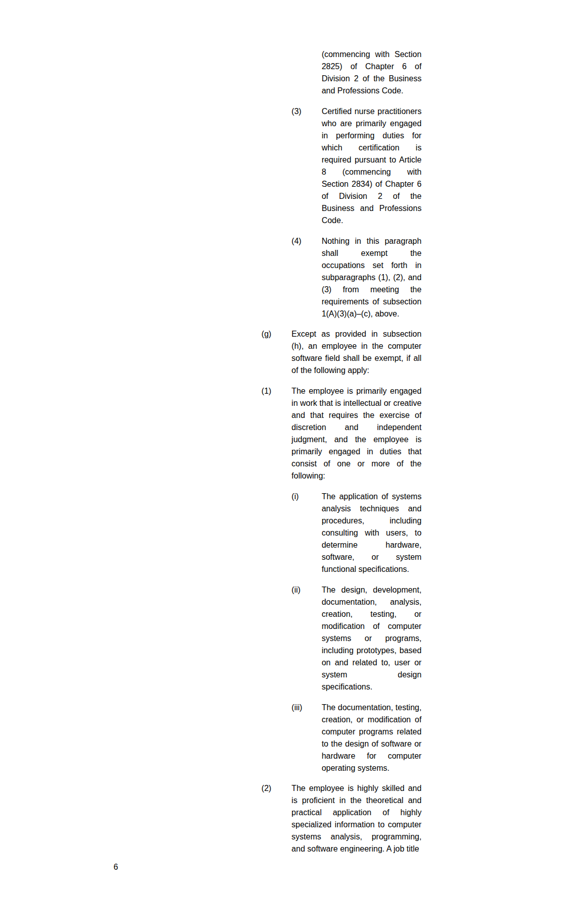(commencing with Section 2825) of Chapter 6 of Division 2 of the Business and Professions Code.
(3)
Certified nurse practitioners who are primarily engaged in performing duties for which certification is required pursuant to Article 8 (commencing with Section 2834) of Chapter 6 of Division 2 of the Business and Professions Code.
(4)
Nothing in this paragraph shall exempt the occupations set forth in subparagraphs (1), (2), and (3) from meeting the requirements of subsection 1(A)(3)(a)–(c), above.
(g)
Except as provided in subsection (h), an employee in the computer software field shall be exempt, if all of the following apply:
(1)
The employee is primarily engaged in work that is intellectual or creative and that requires the exercise of discretion and independent judgment, and the employee is primarily engaged in duties that consist of one or more of the following:
(i)
The application of systems analysis techniques and procedures, including consulting with users, to determine hardware, software, or system functional specifications.
(ii)
The design, development, documentation, analysis, creation, testing, or modification of computer systems or programs, including prototypes, based on and related to, user or system design specifications.
(iii)
The documentation, testing, creation, or modification of computer programs related to the design of software or hardware for computer operating systems.
(2)
The employee is highly skilled and is proficient in the theoretical and practical application of highly specialized information to computer systems analysis, programming, and software engineering. A job title
6